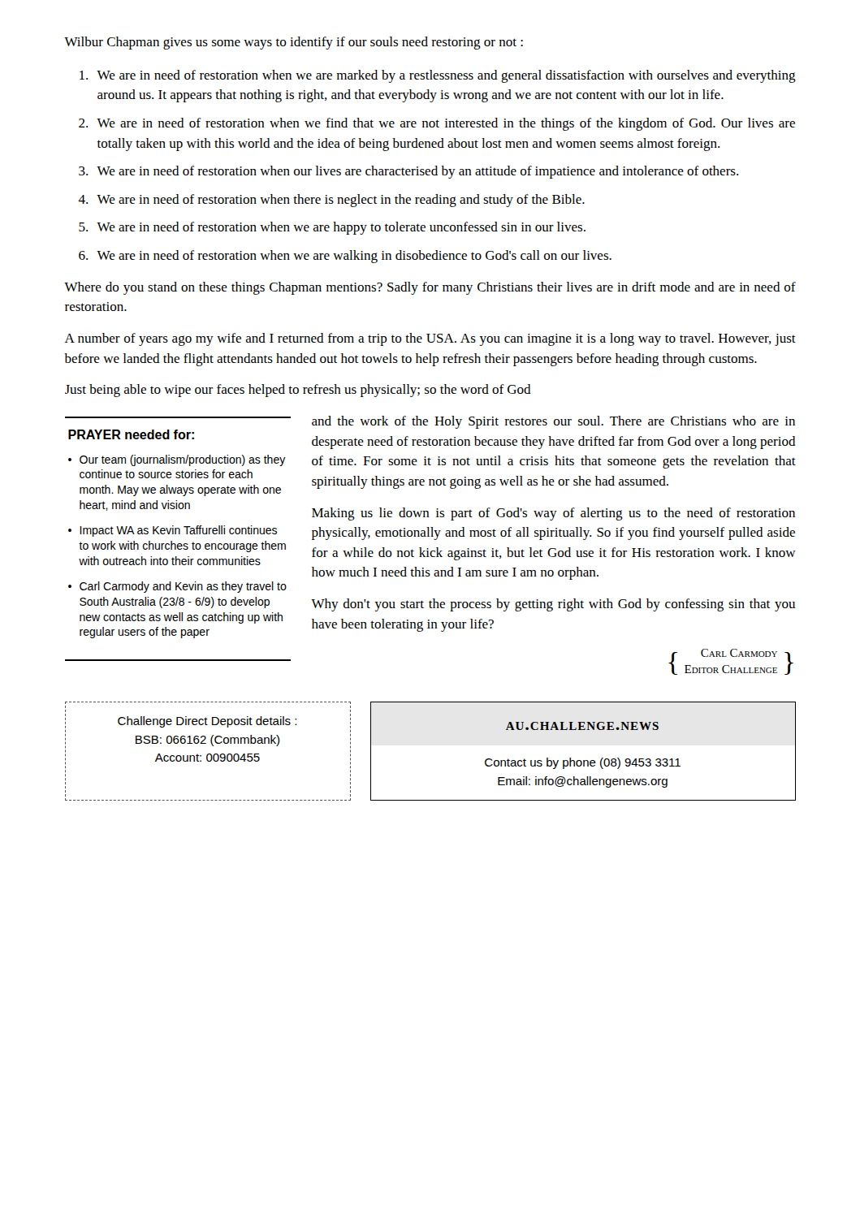Wilbur Chapman gives us some ways to identify if our souls need restoring or not :
We are in need of restoration when we are marked by a restlessness and general dissatisfaction with ourselves and everything around us. It appears that nothing is right, and that everybody is wrong and we are not content with our lot in life.
We are in need of restoration when we find that we are not interested in the things of the kingdom of God. Our lives are totally taken up with this world and the idea of being burdened about lost men and women seems almost foreign.
We are in need of restoration when our lives are characterised by an attitude of impatience and intolerance of others.
We are in need of restoration when there is neglect in the reading and study of the Bible.
We are in need of restoration when we are happy to tolerate unconfessed sin in our lives.
We are in need of restoration when we are walking in disobedience to God's call on our lives.
Where do you stand on these things Chapman mentions? Sadly for many Christians their lives are in drift mode and are in need of restoration.
A number of years ago my wife and I returned from a trip to the USA. As you can imagine it is a long way to travel. However, just before we landed the flight attendants handed out hot towels to help refresh their passengers before heading through customs.
Just being able to wipe our faces helped to refresh us physically; so the word of God
PRAYER needed for:
Our team (journalism/production) as they continue to source stories for each month. May we always operate with one heart, mind and vision
Impact WA as Kevin Taffurelli continues to work with churches to encourage them with outreach into their communities
Carl Carmody and Kevin as they travel to South Australia (23/8 - 6/9) to develop new contacts as well as catching up with regular users of the paper
and the work of the Holy Spirit restores our soul. There are Christians who are in desperate need of restoration because they have drifted far from God over a long period of time. For some it is not until a crisis hits that someone gets the revelation that spiritually things are not going as well as he or she had assumed.
Making us lie down is part of God's way of alerting us to the need of restoration physically, emotionally and most of all spiritually. So if you find yourself pulled aside for a while do not kick against it, but let God use it for His restoration work. I know how much I need this and I am sure I am no orphan.
Why don't you start the process by getting right with God by confessing sin that you have been tolerating in your life?
Carl Carmody
Editor Challenge
Challenge Direct Deposit details :
BSB: 066162 (Commbank)
Account: 00900455
au.challenge.news
Contact us by phone (08) 9453 3311
Email: info@challengenews.org